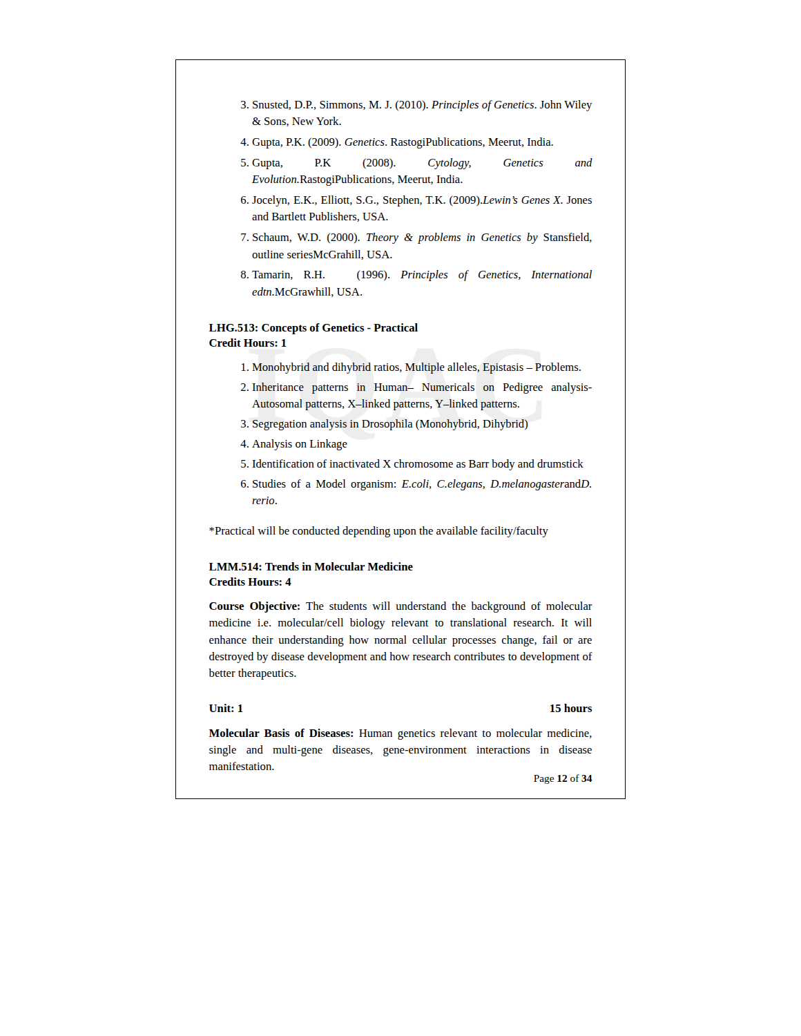IQAC
Snusted, D.P., Simmons, M. J. (2010). Principles of Genetics. John Wiley & Sons, New York.
Gupta, P.K. (2009). Genetics. RastogiPublications, Meerut, India.
Gupta, P.K (2008). Cytology, Genetics and Evolution. RastogiPublications, Meerut, India.
Jocelyn, E.K., Elliott, S.G., Stephen, T.K. (2009).Lewin’s Genes X. Jones and Bartlett Publishers, USA.
Schaum, W.D. (2000). Theory & problems in Genetics by Stansfield, outline seriesMcGrahill, USA.
Tamarin, R.H. (1996). Principles of Genetics, International edtn. McGrawhill, USA.
LHG.513: Concepts of Genetics - Practical Credit Hours: 1
Monohybrid and dihybrid ratios, Multiple alleles, Epistasis – Problems.
Inheritance patterns in Human– Numericals on Pedigree analysis- Autosomal patterns, X–linked patterns, Y–linked patterns.
Segregation analysis in Drosophila (Monohybrid, Dihybrid)
Analysis on Linkage
Identification of inactivated X chromosome as Barr body and drumstick
Studies of a Model organism: E.coli, C.elegans, D.melanogasterandD. rerio.
*Practical will be conducted depending upon the available facility/faculty
LMM.514: Trends in Molecular Medicine Credits Hours: 4
Course Objective: The students will understand the background of molecular medicine i.e. molecular/cell biology relevant to translational research. It will enhance their understanding how normal cellular processes change, fail or are destroyed by disease development and how research contributes to development of better therapeutics.
Unit: 1 15 hours
Molecular Basis of Diseases: Human genetics relevant to molecular medicine, single and multi-gene diseases, gene-environment interactions in disease manifestation.
Page 12 of 34